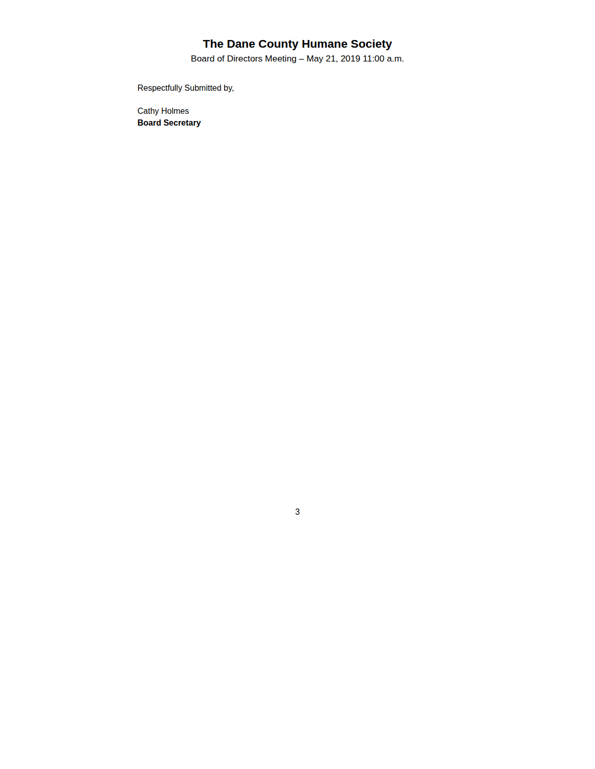The Dane County Humane Society
Board of Directors Meeting – May 21, 2019 11:00 a.m.
Respectfully Submitted by,
Cathy Holmes
Board Secretary
3